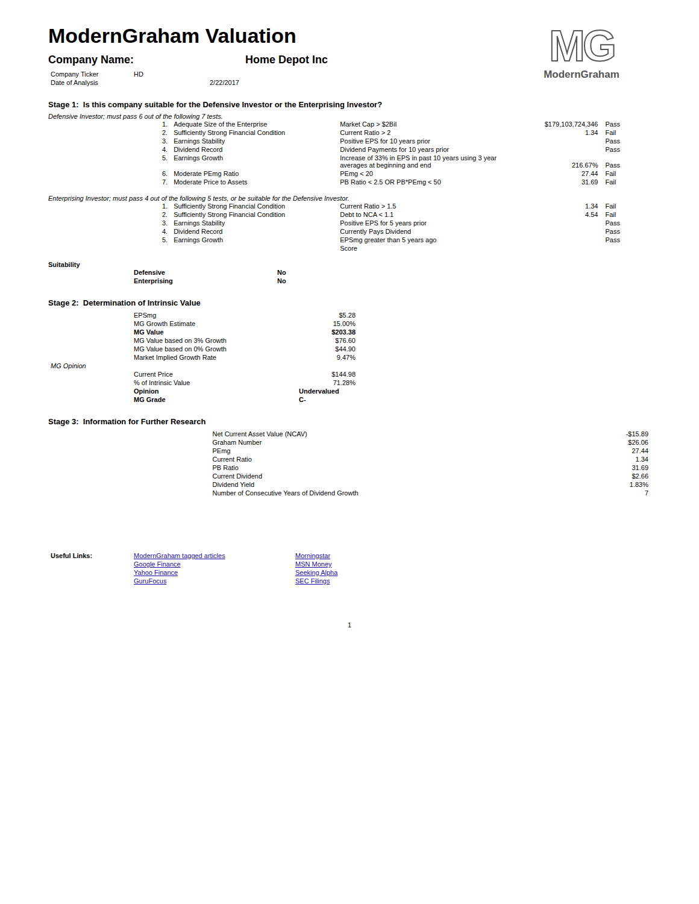MG
ModernGraham
ModernGraham Valuation
Company Name: Home Depot Inc
| Company Ticker | HD |
| Date of Analysis | 2/22/2017 |
Stage 1: Is this company suitable for the Defensive Investor or the Enterprising Investor?
Defensive Investor; must pass 6 out of the following 7 tests.
| | 1. | Adequate Size of the Enterprise | Market Cap > $2Bil | $179,103,724,346 | Pass |
| | 2. | Sufficiently Strong Financial Condition | Current Ratio > 2 | 1.34 | Fail |
| | 3. | Earnings Stability | Positive EPS for 10 years prior | | Pass |
| | 4. | Dividend Record | Dividend Payments for 10 years prior | | Pass |
| | 5. | Earnings Growth | Increase of 33% in EPS in past 10 years using 3 year averages at beginning and end | 216.67% | Pass |
| | 6. | Moderate PEmg Ratio | PEmg < 20 | 27.44 | Fail |
| | 7. | Moderate Price to Assets | PB Ratio < 2.5 OR PB*PEmg < 50 | 31.69 | Fail |
Enterprising Investor; must pass 4 out of the following 5 tests, or be suitable for the Defensive Investor.
| | 1. | Sufficiently Strong Financial Condition | Current Ratio > 1.5 | 1.34 | Fail |
| | 2. | Sufficiently Strong Financial Condition | Debt to NCA < 1.1 | 4.54 | Fail |
| | 3. | Earnings Stability | Positive EPS for 5 years prior | | Pass |
| | 4. | Dividend Record | Currently Pays Dividend | | Pass |
| | 5. | Earnings Growth | EPSmg greater than 5 years ago | | Pass |
| | | | Score | | |
Suitability
| | Defensive | No |
| | Enterprising | No |
Stage 2: Determination of Intrinsic Value
| | EPSmg | $5.28 | |
| | MG Growth Estimate | 15.00% | |
| | MG Value | $203.38 | |
| | MG Value based on 3% Growth | $76.60 | |
| | MG Value based on 0% Growth | $44.90 | |
| | Market Implied Growth Rate | 9.47% | |
| MG Opinion | | | |
| | Current Price | $144.98 | |
| | % of Intrinsic Value | 71.28% | |
| | Opinion | Undervalued | |
| | MG Grade | C- | |
Stage 3: Information for Further Research
| | Net Current Asset Value (NCAV) | -$15.89 |
| | Graham Number | $26.06 |
| | PEmg | 27.44 |
| | Current Ratio | 1.34 |
| | PB Ratio | 31.69 |
| | Current Dividend | $2.66 |
| | Dividend Yield | 1.83% |
| | Number of Consecutive Years of Dividend Growth | 7 |
| Useful Links: | ModernGraham tagged articles | Morningstar |
| | Google Finance | MSN Money |
| | Yahoo Finance | Seeking Alpha |
| | GuruFocus | SEC Filings |
1